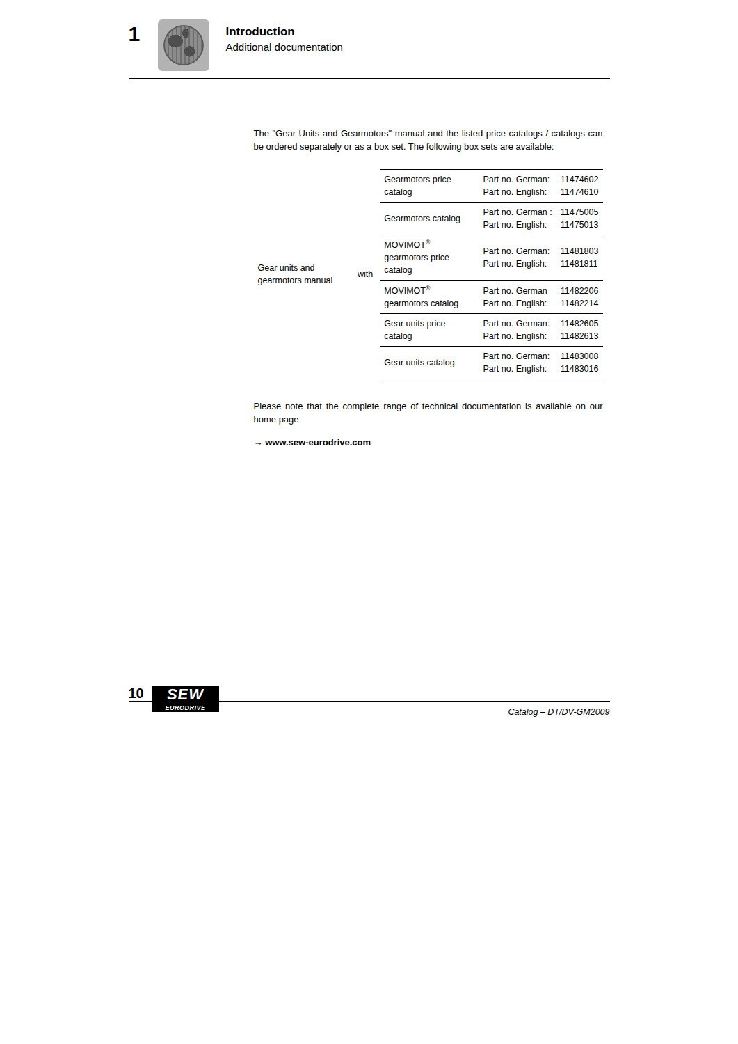1
Introduction
Additional documentation
The "Gear Units and Gearmotors" manual and the listed price catalogs / catalogs can be ordered separately or as a box set. The following box sets are available:
| Gear units and gearmotors manual | with | Gearmotors price catalog | Part no. German: Part no. English: | 11474602 11474610 |
| Gearmotors catalog | Part no. German : Part no. English: | 11475005 11475013 |
| MOVIMOT ® gearmotors price catalog | Part no. German: Part no. English: | 11481803 11481811 |
| MOVIMOT ® gearmotors catalog | Part no. German Part no. English: | 11482206 11482214 |
| Gear units price catalog | Part no. German: Part no. English: | 11482605 11482613 |
| Gear units catalog | Part no. German: Part no. English: | 11483008 11483016 |
Please note that the complete range of technical documentation is available on our home page:
→ www.sew-eurodrive.com
10
SEW EURODRIVE
Catalog – DT/DV-GM2009